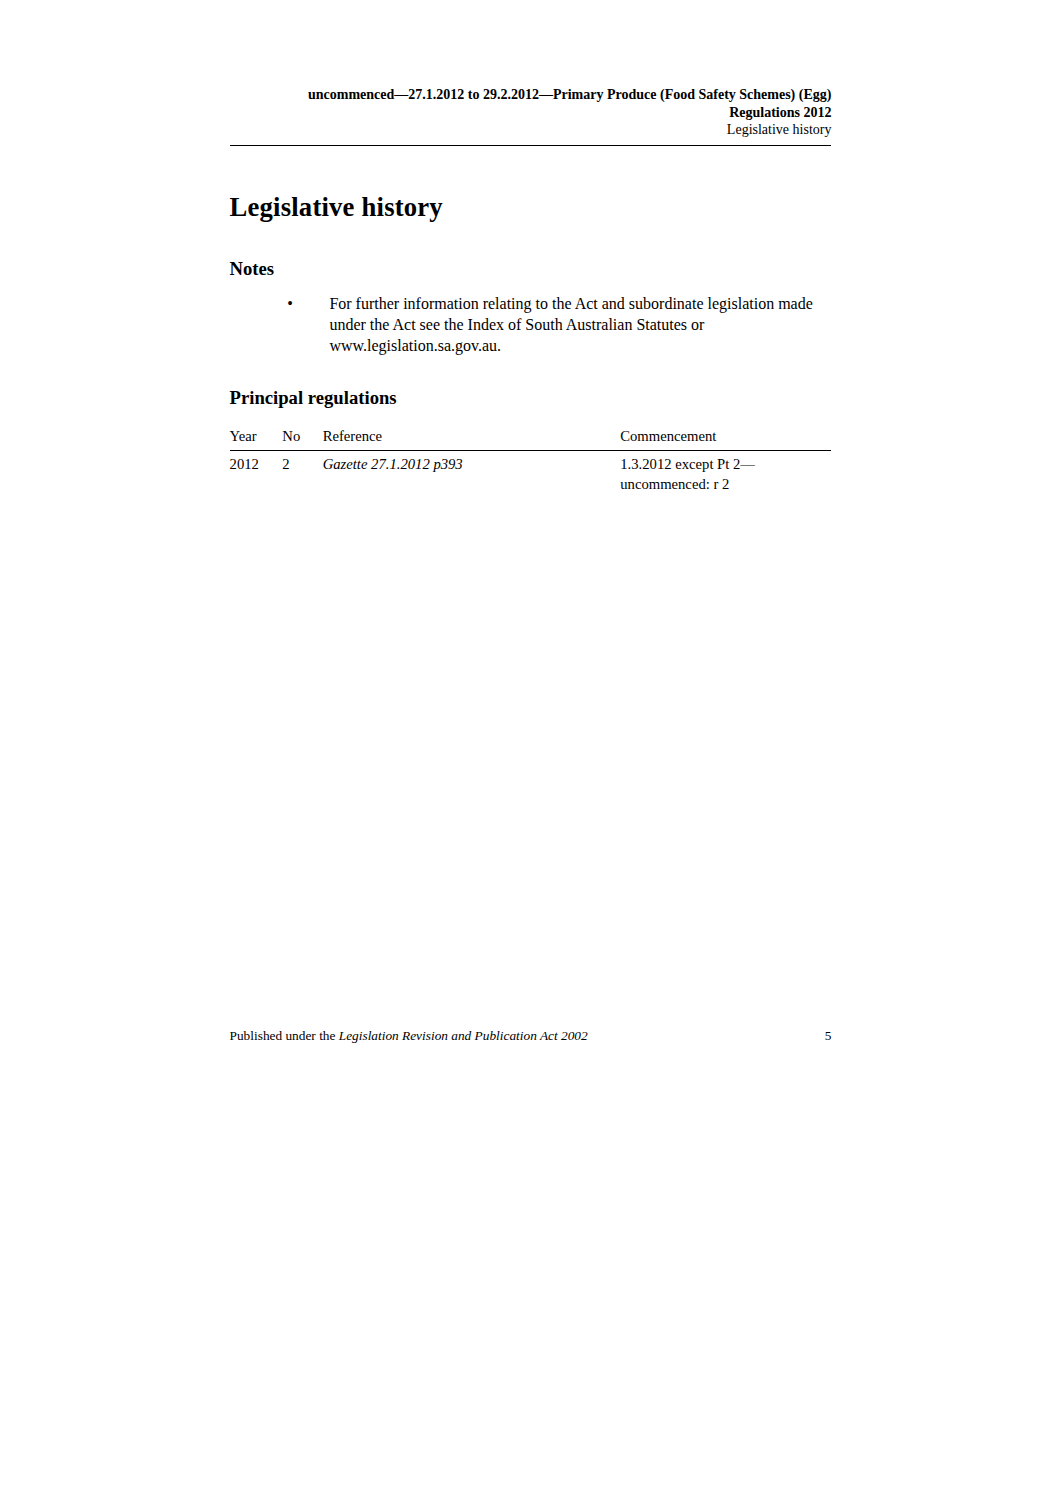uncommenced—27.1.2012 to 29.2.2012—Primary Produce (Food Safety Schemes) (Egg) Regulations 2012 Legislative history
Legislative history
Notes
For further information relating to the Act and subordinate legislation made under the Act see the Index of South Australian Statutes or www.legislation.sa.gov.au.
Principal regulations
| Year | No | Reference | Commencement |
| --- | --- | --- | --- |
| 2012 | 2 | Gazette 27.1.2012 p393 | 1.3.2012 except Pt 2—uncommenced: r 2 |
Published under the Legislation Revision and Publication Act 2002 5